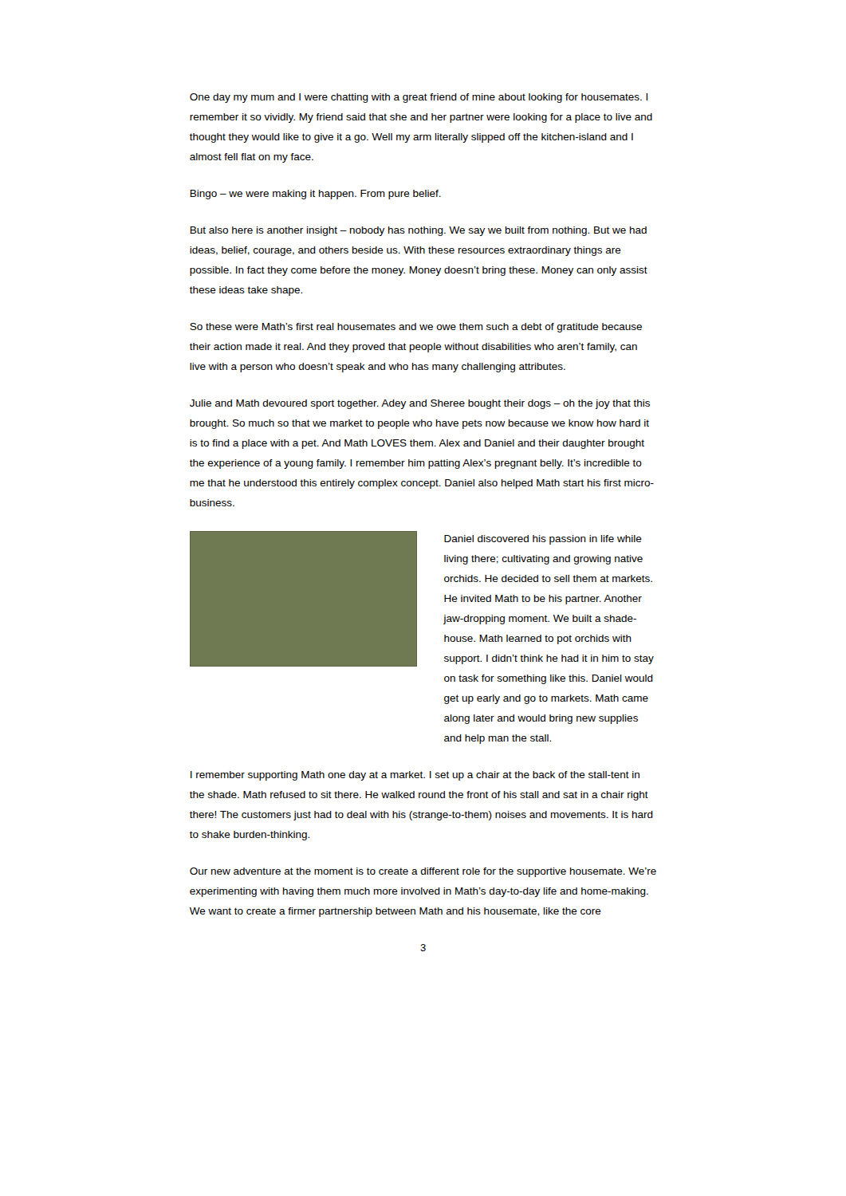One day my mum and I were chatting with a great friend of mine about looking for housemates. I remember it so vividly. My friend said that she and her partner were looking for a place to live and thought they would like to give it a go. Well my arm literally slipped off the kitchen-island and I almost fell flat on my face.
Bingo – we were making it happen. From pure belief.
But also here is another insight – nobody has nothing. We say we built from nothing. But we had ideas, belief, courage, and others beside us. With these resources extraordinary things are possible. In fact they come before the money. Money doesn’t bring these. Money can only assist these ideas take shape.
So these were Math’s first real housemates and we owe them such a debt of gratitude because their action made it real. And they proved that people without disabilities who aren’t family, can live with a person who doesn’t speak and who has many challenging attributes.
Julie and Math devoured sport together. Adey and Sheree bought their dogs – oh the joy that this brought. So much so that we market to people who have pets now because we know how hard it is to find a place with a pet. And Math LOVES them. Alex and Daniel and their daughter brought the experience of a young family. I remember him patting Alex’s pregnant belly. It’s incredible to me that he understood this entirely complex concept. Daniel also helped Math start his first micro-business.
Daniel discovered his passion in life while living there; cultivating and growing native orchids. He decided to sell them at markets. He invited Math to be his partner. Another jaw-dropping moment. We built a shade-house. Math learned to pot orchids with support. I didn’t think he had it in him to stay on task for something like this. Daniel would get up early and go to markets. Math came along later and would bring new supplies and help man the stall.
I remember supporting Math one day at a market. I set up a chair at the back of the stall-tent in the shade. Math refused to sit there. He walked round the front of his stall and sat in a chair right there! The customers just had to deal with his (strange-to-them) noises and movements. It is hard to shake burden-thinking.
Our new adventure at the moment is to create a different role for the supportive housemate. We’re experimenting with having them much more involved in Math’s day-to-day life and home-making. We want to create a firmer partnership between Math and his housemate, like the core
3